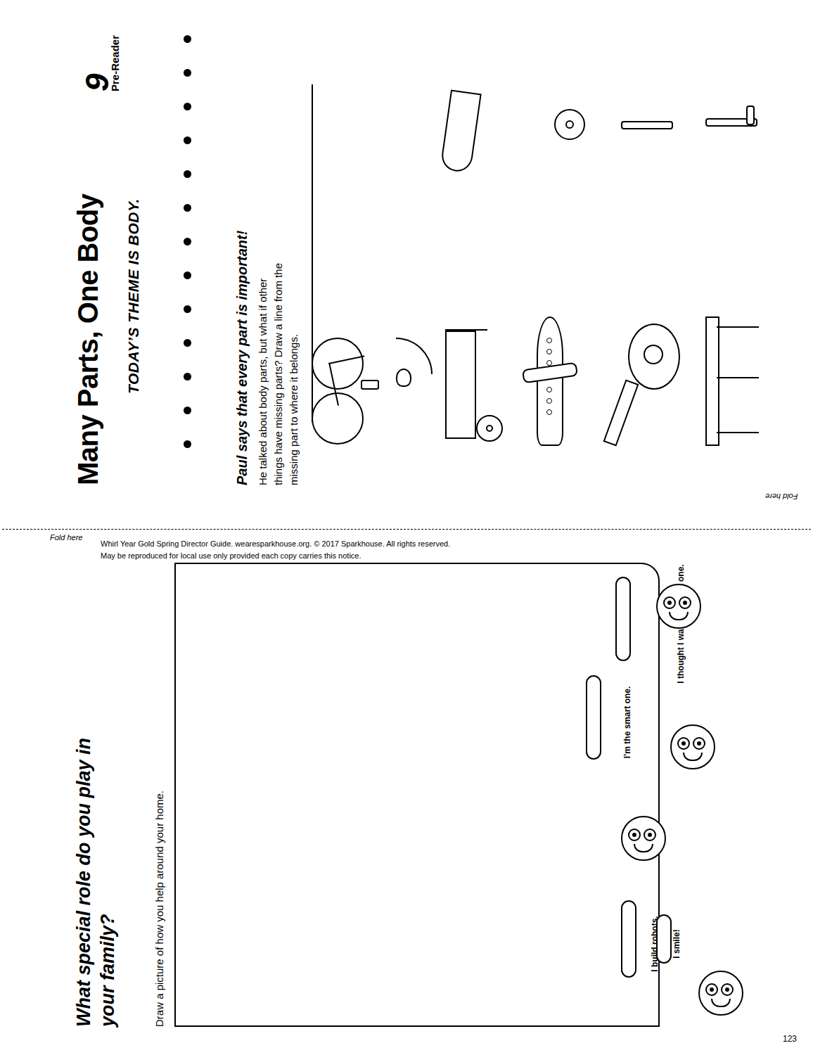Many Parts, One Body
9
Pre-Reader
TODAY’S THEME IS BODY.
Paul says that every part is important!
He talked about body parts, but what if other things have missing parts? Draw a line from the missing part to where it belongs.
Fold here
Fold here
Whirl Year Gold Spring Director Guide. wearesparkhouse.org. © 2017 Sparkhouse. All rights reserved.
May be reproduced for local use only provided each copy carries this notice.
What special role do you play in
your family?
Draw a picture of how you help around your home.
I’m the smart one.
I thought I was the smart one.
I build robots.
I smile!
123